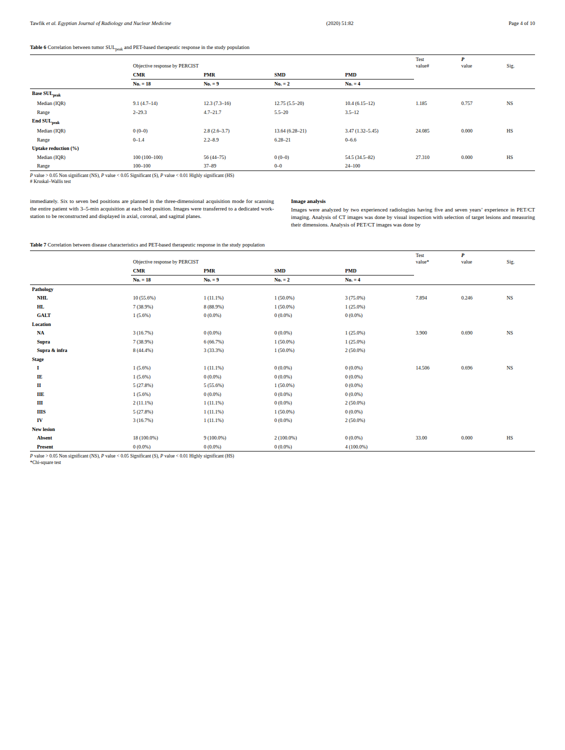Tawfik et al. Egyptian Journal of Radiology and Nuclear Medicine
(2020) 51:82
Page 4 of 10
Table 6 Correlation between tumor SULpeak and PET-based therapeutic response in the study population
| | Objective response by PERCIST | Test value# | P value | Sig. |
| --- | --- | --- | --- | --- |
| | CMR | PMR | SMD | PMD | | | |
| | No. = 18 | No. = 9 | No. = 2 | No. = 4 | | | |
| Base SUL peak | | | | | | | |
| Median (IQR) | 9.1 (4.7–14) | 12.3 (7.3–16) | 12.75 (5.5–20) | 10.4 (6.15–12) | 1.185 | 0.757 | NS |
| Range | 2–29.3 | 4.7–21.7 | 5.5–20 | 3.5–12 | | | |
| End SUL peak | | | | | | | |
| Median (IQR) | 0 (0–0) | 2.8 (2.6–3.7) | 13.64 (6.28–21) | 3.47 (1.32–5.45) | 24.085 | 0.000 | HS |
| Range | 0–1.4 | 2.2–8.9 | 6.28–21 | 0–6.6 | | | |
| Uptake reduction (%) | | | | | | | |
| Median (IQR) | 100 (100–100) | 56 (44–75) | 0 (0–0) | 54.5 (34.5–82) | 27.310 | 0.000 | HS |
| Range | 100–100 | 37–89 | 0–0 | 24–100 | | | |
P value > 0.05 Non significant (NS), P value < 0.05 Significant (S), P value < 0.01 Highly significant (HS)
# Kruskal–Wallis test
immediately. Six to seven bed positions are planned in the three-dimensional acquisition mode for scanning the entire patient with 3–5-min acquisition at each bed position. Images were transferred to a dedicated workstation to be reconstructed and displayed in axial, coronal, and sagittal planes.
Image analysis
Images were analyzed by two experienced radiologists having five and seven years’ experience in PET/CT imaging. Analysis of CT images was done by visual inspection with selection of target lesions and measuring their dimensions. Analysis of PET/CT images was done by
Table 7 Correlation between disease characteristics and PET-based therapeutic response in the study population
| | Objective response by PERCIST | Test value* | P value | Sig. |
| --- | --- | --- | --- | --- |
| | CMR | PMR | SMD | PMD | | | |
| | No. = 18 | No. = 9 | No. = 2 | No. = 4 | | | |
| Pathology | | | | | | | |
| NHL | 10 (55.6%) | 1 (11.1%) | 1 (50.0%) | 3 (75.0%) | 7.894 | 0.246 | NS |
| HL | 7 (38.9%) | 8 (88.9%) | 1 (50.0%) | 1 (25.0%) | | | |
| GALT | 1 (5.6%) | 0 (0.0%) | 0 (0.0%) | 0 (0.0%) | | | |
| Location | | | | | | | |
| NA | 3 (16.7%) | 0 (0.0%) | 0 (0.0%) | 1 (25.0%) | 3.900 | 0.690 | NS |
| Supra | 7 (38.9%) | 6 (66.7%) | 1 (50.0%) | 1 (25.0%) | | | |
| Supra & infra | 8 (44.4%) | 3 (33.3%) | 1 (50.0%) | 2 (50.0%) | | | |
| Stage | | | | | | | |
| I | 1 (5.6%) | 1 (11.1%) | 0 (0.0%) | 0 (0.0%) | 14.506 | 0.696 | NS |
| IE | 1 (5.6%) | 0 (0.0%) | 0 (0.0%) | 0 (0.0%) | | | |
| II | 5 (27.8%) | 5 (55.6%) | 1 (50.0%) | 0 (0.0%) | | | |
| IIE | 1 (5.6%) | 0 (0.0%) | 0 (0.0%) | 0 (0.0%) | | | |
| III | 2 (11.1%) | 1 (11.1%) | 0 (0.0%) | 2 (50.0%) | | | |
| IIIS | 5 (27.8%) | 1 (11.1%) | 1 (50.0%) | 0 (0.0%) | | | |
| IV | 3 (16.7%) | 1 (11.1%) | 0 (0.0%) | 2 (50.0%) | | | |
| New lesion | | | | | | | |
| Absent | 18 (100.0%) | 9 (100.0%) | 2 (100.0%) | 0 (0.0%) | 33.00 | 0.000 | HS |
| Present | 0 (0.0%) | 0 (0.0%) | 0 (0.0%) | 4 (100.0%) | | | |
P value > 0.05 Non significant (NS), P value < 0.05 Significant (S), P value < 0.01 Highly significant (HS)
*Chi-square test